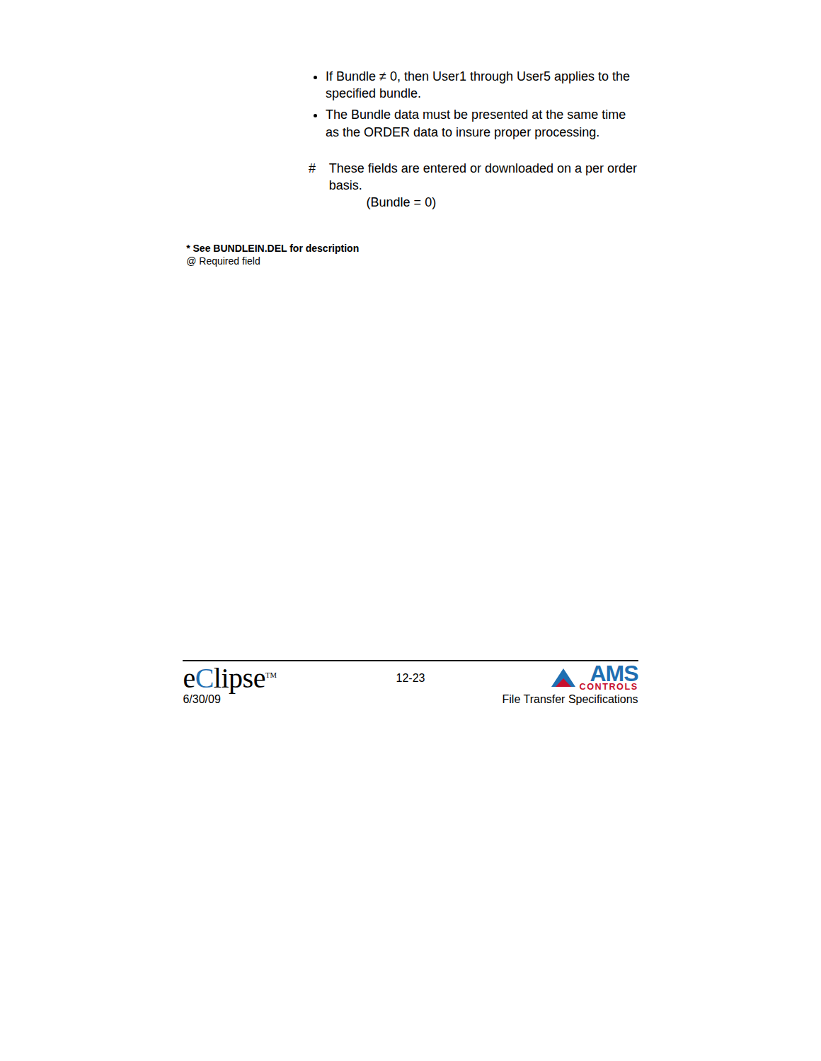If Bundle ≠ 0, then User1 through User5 applies to the specified bundle.
The Bundle data must be presented at the same time as the ORDER data to insure proper processing.
# These fields are entered or downloaded on a per order basis. (Bundle = 0)
* See BUNDLEIN.DEL for description
@ Required field
eClipse TM
6/30/09
12-23
AMS CONTROLS
File Transfer Specifications